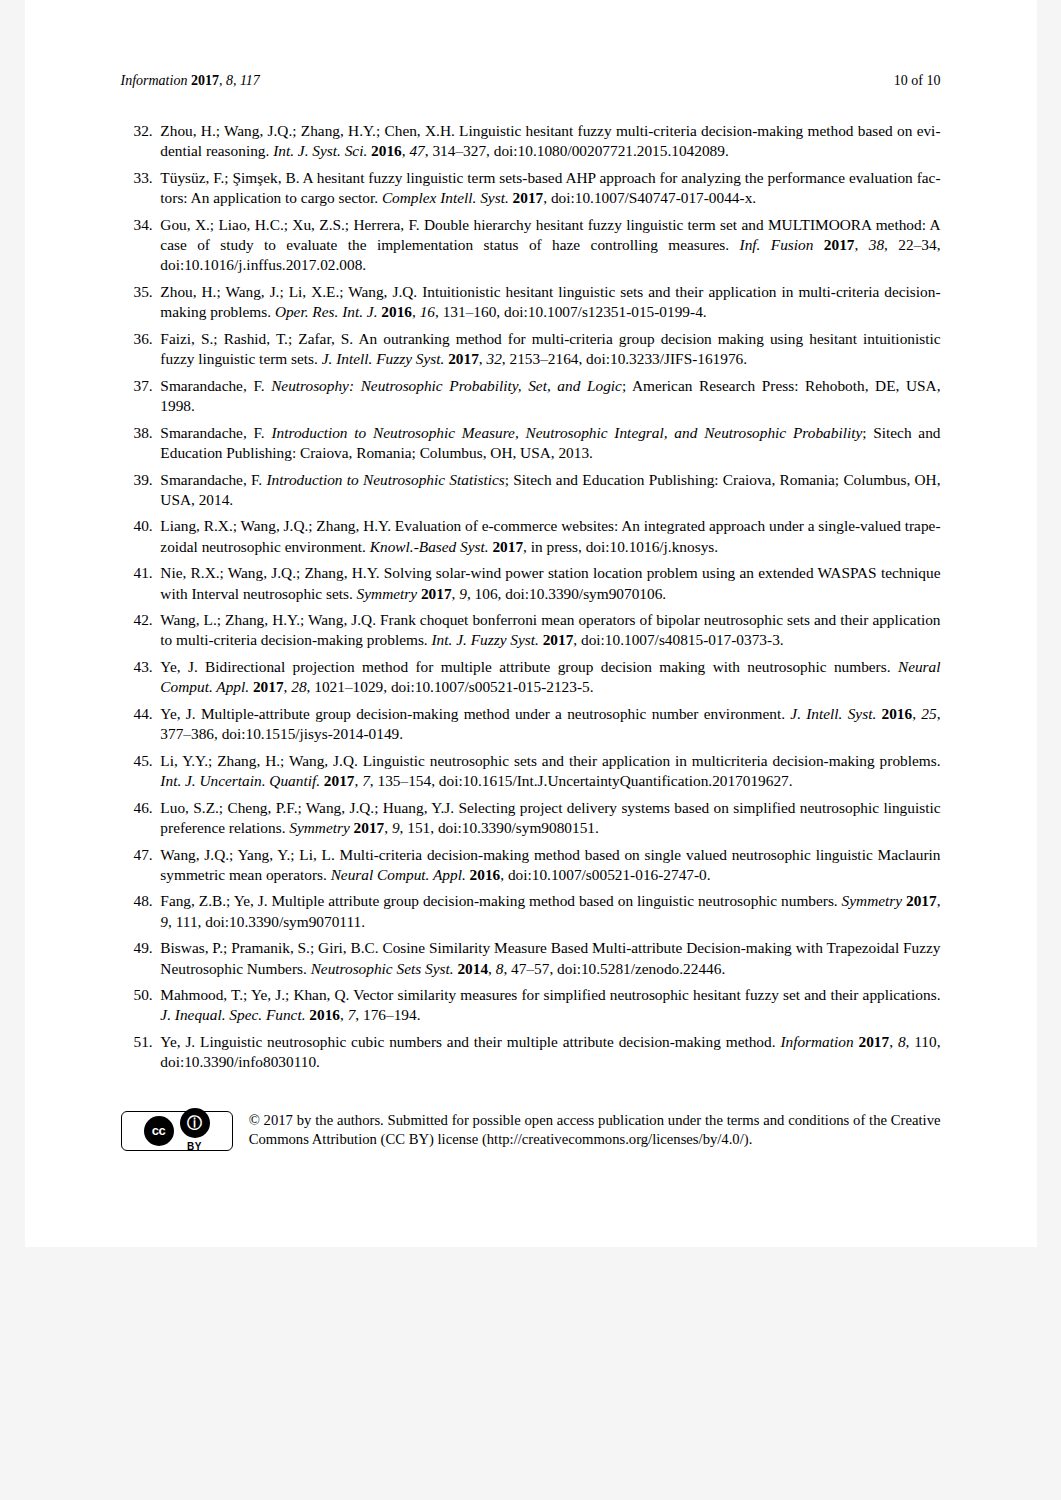Information 2017, 8, 117 10 of 10
32. Zhou, H.; Wang, J.Q.; Zhang, H.Y.; Chen, X.H. Linguistic hesitant fuzzy multi-criteria decision-making method based on evidential reasoning. Int. J. Syst. Sci. 2016, 47, 314–327, doi:10.1080/00207721.2015.1042089.
33. Tüysüz, F.; Şimşek, B. A hesitant fuzzy linguistic term sets-based AHP approach for analyzing the performance evaluation factors: An application to cargo sector. Complex Intell. Syst. 2017, doi:10.1007/S40747-017-0044-x.
34. Gou, X.; Liao, H.C.; Xu, Z.S.; Herrera, F. Double hierarchy hesitant fuzzy linguistic term set and MULTIMOORA method: A case of study to evaluate the implementation status of haze controlling measures. Inf. Fusion 2017, 38, 22–34, doi:10.1016/j.inffus.2017.02.008.
35. Zhou, H.; Wang, J.; Li, X.E.; Wang, J.Q. Intuitionistic hesitant linguistic sets and their application in multi-criteria decision-making problems. Oper. Res. Int. J. 2016, 16, 131–160, doi:10.1007/s12351-015-0199-4.
36. Faizi, S.; Rashid, T.; Zafar, S. An outranking method for multi-criteria group decision making using hesitant intuitionistic fuzzy linguistic term sets. J. Intell. Fuzzy Syst. 2017, 32, 2153–2164, doi:10.3233/JIFS-161976.
37. Smarandache, F. Neutrosophy: Neutrosophic Probability, Set, and Logic; American Research Press: Rehoboth, DE, USA, 1998.
38. Smarandache, F. Introduction to Neutrosophic Measure, Neutrosophic Integral, and Neutrosophic Probability; Sitech and Education Publishing: Craiova, Romania; Columbus, OH, USA, 2013.
39. Smarandache, F. Introduction to Neutrosophic Statistics; Sitech and Education Publishing: Craiova, Romania; Columbus, OH, USA, 2014.
40. Liang, R.X.; Wang, J.Q.; Zhang, H.Y. Evaluation of e-commerce websites: An integrated approach under a single-valued trapezoidal neutrosophic environment. Knowl.-Based Syst. 2017, in press, doi:10.1016/j.knosys.
41. Nie, R.X.; Wang, J.Q.; Zhang, H.Y. Solving solar-wind power station location problem using an extended WASPAS technique with Interval neutrosophic sets. Symmetry 2017, 9, 106, doi:10.3390/sym9070106.
42. Wang, L.; Zhang, H.Y.; Wang, J.Q. Frank choquet bonferroni mean operators of bipolar neutrosophic sets and their application to multi-criteria decision-making problems. Int. J. Fuzzy Syst. 2017, doi:10.1007/s40815-017-0373-3.
43. Ye, J. Bidirectional projection method for multiple attribute group decision making with neutrosophic numbers. Neural Comput. Appl. 2017, 28, 1021–1029, doi:10.1007/s00521-015-2123-5.
44. Ye, J. Multiple-attribute group decision-making method under a neutrosophic number environment. J. Intell. Syst. 2016, 25, 377–386, doi:10.1515/jisys-2014-0149.
45. Li, Y.Y.; Zhang, H.; Wang, J.Q. Linguistic neutrosophic sets and their application in multicriteria decision-making problems. Int. J. Uncertain. Quantif. 2017, 7, 135–154, doi:10.1615/Int.J.UncertaintyQuantification.2017019627.
46. Luo, S.Z.; Cheng, P.F.; Wang, J.Q.; Huang, Y.J. Selecting project delivery systems based on simplified neutrosophic linguistic preference relations. Symmetry 2017, 9, 151, doi:10.3390/sym9080151.
47. Wang, J.Q.; Yang, Y.; Li, L. Multi-criteria decision-making method based on single valued neutrosophic linguistic Maclaurin symmetric mean operators. Neural Comput. Appl. 2016, doi:10.1007/s00521-016-2747-0.
48. Fang, Z.B.; Ye, J. Multiple attribute group decision-making method based on linguistic neutrosophic numbers. Symmetry 2017, 9, 111, doi:10.3390/sym9070111.
49. Biswas, P.; Pramanik, S.; Giri, B.C. Cosine Similarity Measure Based Multi-attribute Decision-making with Trapezoidal Fuzzy Neutrosophic Numbers. Neutrosophic Sets Syst. 2014, 8, 47–57, doi:10.5281/zenodo.22446.
50. Mahmood, T.; Ye, J.; Khan, Q. Vector similarity measures for simplified neutrosophic hesitant fuzzy set and their applications. J. Inequal. Spec. Funct. 2016, 7, 176–194.
51. Ye, J. Linguistic neutrosophic cubic numbers and their multiple attribute decision-making method. Information 2017, 8, 110, doi:10.3390/info8030110.
cc
ⓘ
BY
© 2017 by the authors. Submitted for possible open access publication under the terms and conditions of the Creative Commons Attribution (CC BY) license (http://creativecommons.org/licenses/by/4.0/).